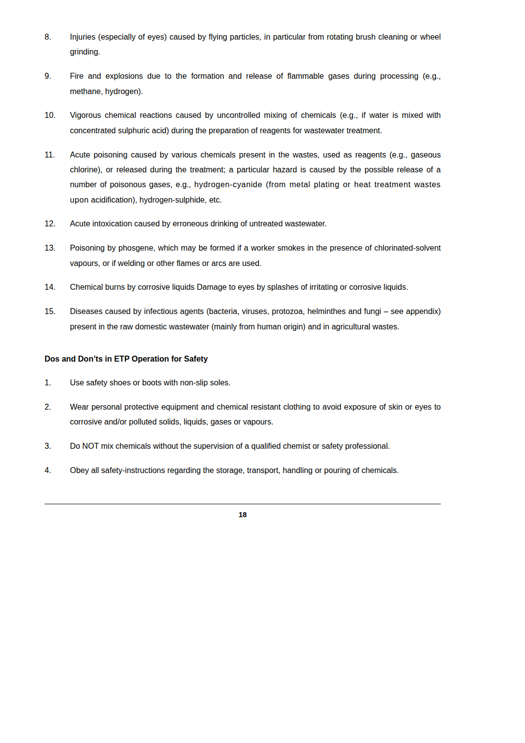Injuries (especially of eyes) caused by flying particles, in particular from rotating brush cleaning or wheel grinding.
Fire and explosions due to the formation and release of flammable gases during processing (e.g., methane, hydrogen).
Vigorous chemical reactions caused by uncontrolled mixing of chemicals (e.g., if water is mixed with concentrated sulphuric acid) during the preparation of reagents for wastewater treatment.
Acute poisoning caused by various chemicals present in the wastes, used as reagents (e.g., gaseous chlorine), or released during the treatment; a particular hazard is caused by the possible release of a number of poisonous gases, e.g., hydrogen-cyanide (from metal plating or heat treatment wastes upon acidification), hydrogen-sulphide, etc.
Acute intoxication caused by erroneous drinking of untreated wastewater.
Poisoning by phosgene, which may be formed if a worker smokes in the presence of chlorinated-solvent vapours, or if welding or other flames or arcs are used.
Chemical burns by corrosive liquids Damage to eyes by splashes of irritating or corrosive liquids.
Diseases caused by infectious agents (bacteria, viruses, protozoa, helminthes and fungi – see appendix) present in the raw domestic wastewater (mainly from human origin) and in agricultural wastes.
Dos and Don’ts in ETP Operation for Safety
Use safety shoes or boots with non-slip soles.
Wear personal protective equipment and chemical resistant clothing to avoid exposure of skin or eyes to corrosive and/or polluted solids, liquids, gases or vapours.
Do NOT mix chemicals without the supervision of a qualified chemist or safety professional.
Obey all safety-instructions regarding the storage, transport, handling or pouring of chemicals.
18